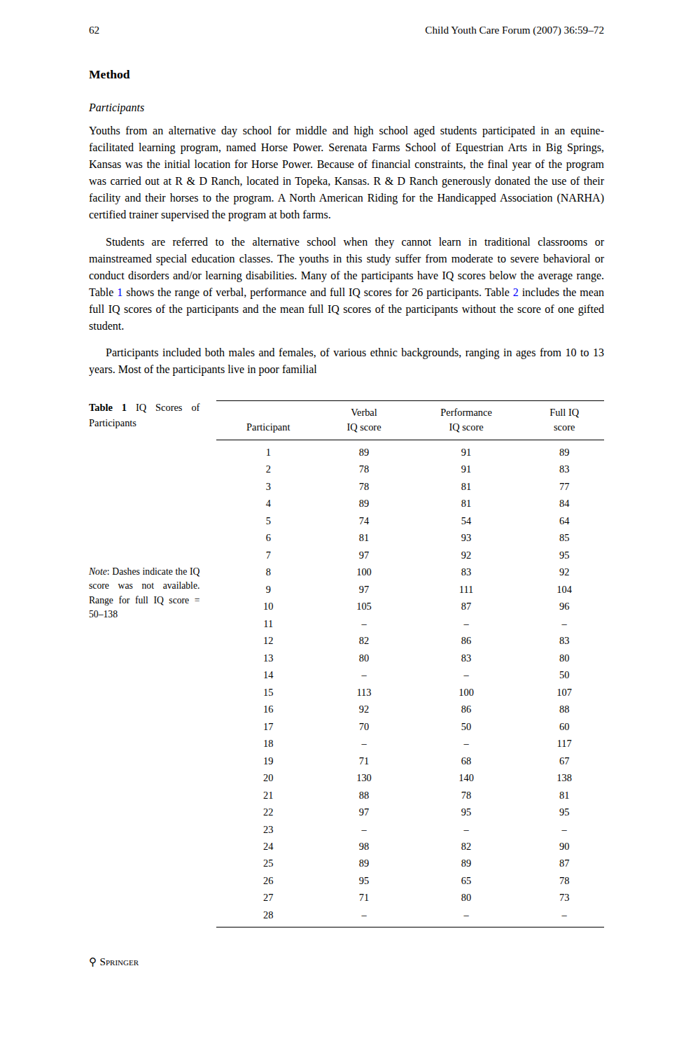62 Child Youth Care Forum (2007) 36:59–72
Method
Participants
Youths from an alternative day school for middle and high school aged students participated in an equine-facilitated learning program, named Horse Power. Serenata Farms School of Equestrian Arts in Big Springs, Kansas was the initial location for Horse Power. Because of financial constraints, the final year of the program was carried out at R & D Ranch, located in Topeka, Kansas. R & D Ranch generously donated the use of their facility and their horses to the program. A North American Riding for the Handicapped Association (NARHA) certified trainer supervised the program at both farms.
Students are referred to the alternative school when they cannot learn in traditional classrooms or mainstreamed special education classes. The youths in this study suffer from moderate to severe behavioral or conduct disorders and/or learning disabilities. Many of the participants have IQ scores below the average range. Table 1 shows the range of verbal, performance and full IQ scores for 26 participants. Table 2 includes the mean full IQ scores of the participants and the mean full IQ scores of the participants without the score of one gifted student.
Participants included both males and females, of various ethnic backgrounds, ranging in ages from 10 to 13 years. Most of the participants live in poor familial
Table 1 IQ Scores of Participants
Note: Dashes indicate the IQ score was not available. Range for full IQ score = 50–138
| Participant | Verbal IQ score | Performance IQ score | Full IQ score |
| --- | --- | --- | --- |
| 1 | 89 | 91 | 89 |
| 2 | 78 | 91 | 83 |
| 3 | 78 | 81 | 77 |
| 4 | 89 | 81 | 84 |
| 5 | 74 | 54 | 64 |
| 6 | 81 | 93 | 85 |
| 7 | 97 | 92 | 95 |
| 8 | 100 | 83 | 92 |
| 9 | 97 | 111 | 104 |
| 10 | 105 | 87 | 96 |
| 11 | – | – | – |
| 12 | 82 | 86 | 83 |
| 13 | 80 | 83 | 80 |
| 14 | – | – | 50 |
| 15 | 113 | 100 | 107 |
| 16 | 92 | 86 | 88 |
| 17 | 70 | 50 | 60 |
| 18 | – | – | 117 |
| 19 | 71 | 68 | 67 |
| 20 | 130 | 140 | 138 |
| 21 | 88 | 78 | 81 |
| 22 | 97 | 95 | 95 |
| 23 | – | – | – |
| 24 | 98 | 82 | 90 |
| 25 | 89 | 89 | 87 |
| 26 | 95 | 65 | 78 |
| 27 | 71 | 80 | 73 |
| 28 | – | – | – |
⚲Springer